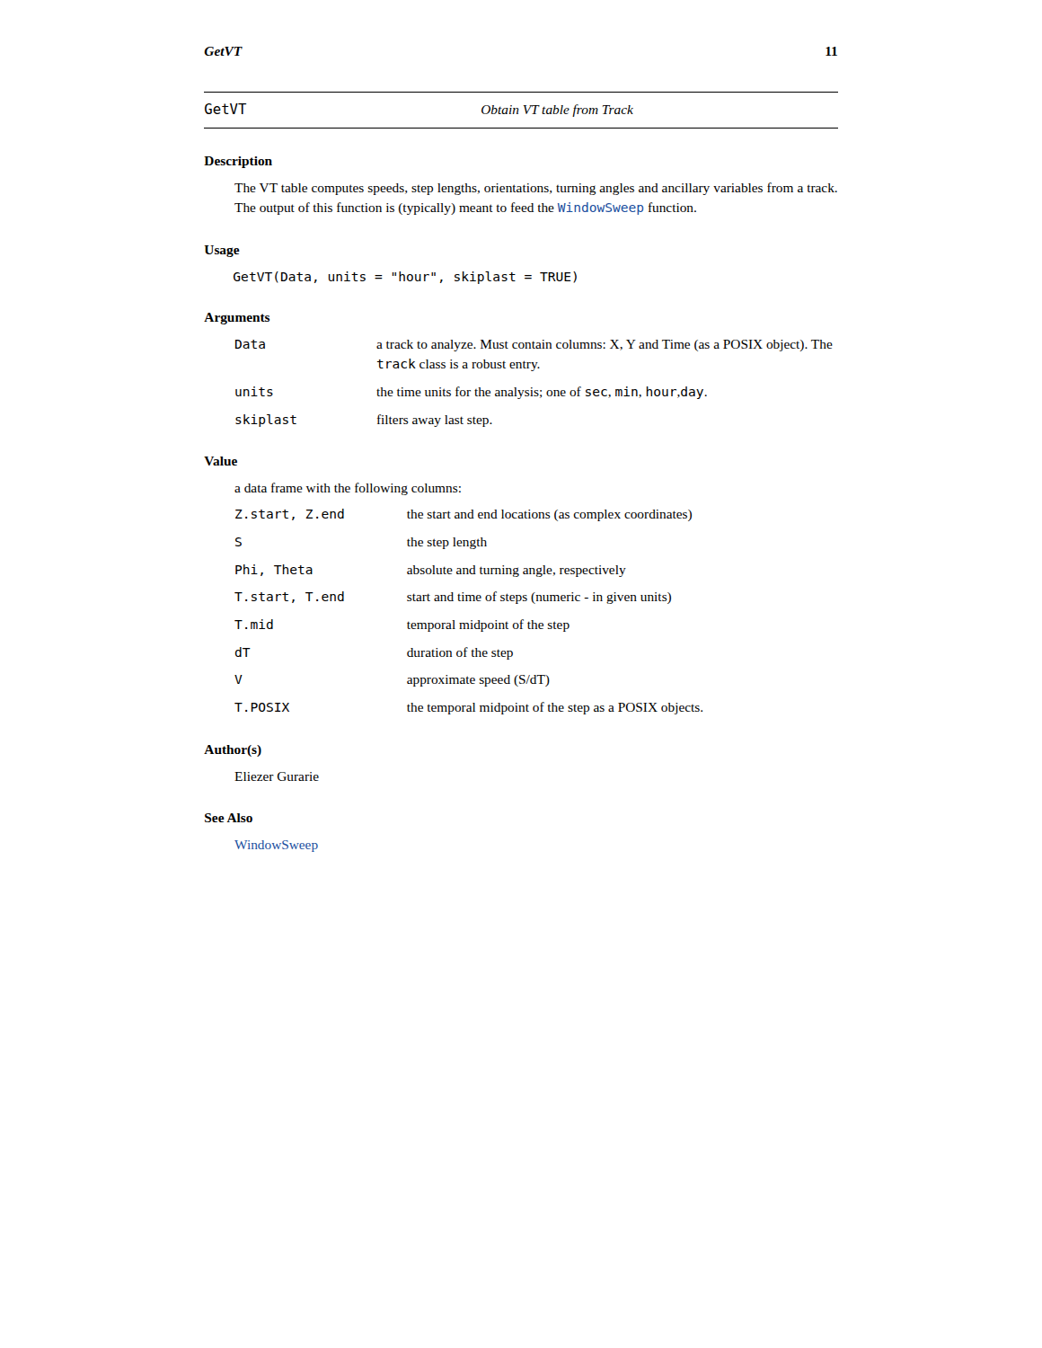GetVT 11
GetVT Obtain VT table from Track
Description
The VT table computes speeds, step lengths, orientations, turning angles and ancillary variables from a track. The output of this function is (typically) meant to feed the WindowSweep function.
Usage
GetVT(Data, units = "hour", skiplast = TRUE)
Arguments
Data
a track to analyze. Must contain columns: X, Y and Time (as a POSIX object). The track class is a robust entry.
units
the time units for the analysis; one of sec, min, hour,day.
skiplast
filters away last step.
Value
a data frame with the following columns:
Z.start, Z.end
the start and end locations (as complex coordinates)
S
the step length
Phi, Theta
absolute and turning angle, respectively
T.start, T.end
start and time of steps (numeric - in given units)
T.mid
temporal midpoint of the step
dT
duration of the step
V
approximate speed (S/dT)
T.POSIX
the temporal midpoint of the step as a POSIX objects.
Author(s)
Eliezer Gurarie
See Also
WindowSweep